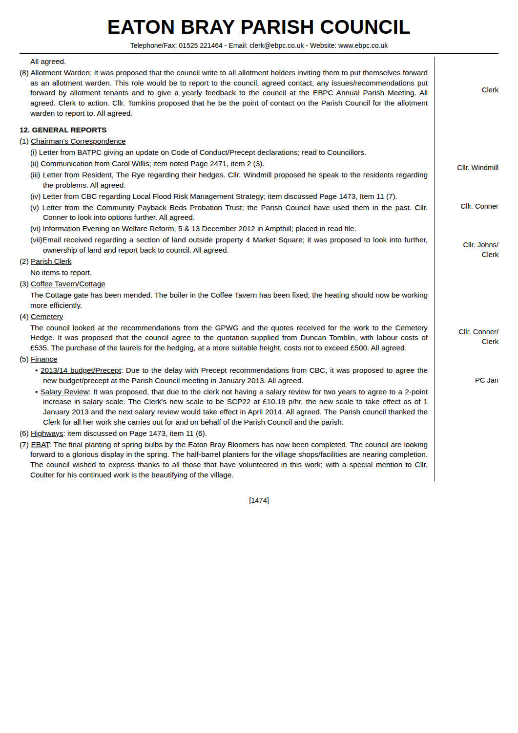EATON BRAY PARISH COUNCIL
Telephone/Fax: 01525 221464 - Email: clerk@ebpc.co.uk - Website: www.ebpc.co.uk
All agreed.
(8) Allotment Warden: It was proposed that the council write to all allotment holders inviting them to put themselves forward as an allotment warden. This role would be to report to the council, agreed contact, any issues/recommendations put forward by allotment tenants and to give a yearly feedback to the council at the EBPC Annual Parish Meeting. All agreed. Clerk to action. Cllr. Tomkins proposed that he be the point of contact on the Parish Council for the allotment warden to report to. All agreed.
12. GENERAL REPORTS
(1) Chairman's Correspondence
(i) Letter from BATPC giving an update on Code of Conduct/Precept declarations; read to Councillors.
(ii) Communication from Carol Willis; item noted Page 2471, item 2 (3).
(iii) Letter from Resident, The Rye regarding their hedges. Cllr. Windmill proposed he speak to the residents regarding the problems. All agreed.
(iv) Letter from CBC regarding Local Flood Risk Management Strategy; item discussed Page 1473, Item 11 (7).
(v) Letter from the Community Payback Beds Probation Trust; the Parish Council have used them in the past. Cllr. Conner to look into options further. All agreed.
(vi) Information Evening on Welfare Reform, 5 & 13 December 2012 in Ampthill; placed in read file.
(vii)Email received regarding a section of land outside property 4 Market Square; it was proposed to look into further, ownership of land and report back to council. All agreed.
(2) Parish Clerk
No items to report.
(3) Coffee Tavern/Cottage
The Cottage gate has been mended. The boiler in the Coffee Tavern has been fixed; the heating should now be working more efficiently.
(4) Cemetery
The council looked at the recommendations from the GPWG and the quotes received for the work to the Cemetery Hedge. It was proposed that the council agree to the quotation supplied from Duncan Tomblin, with labour costs of £535. The purchase of the laurels for the hedging, at a more suitable height, costs not to exceed £500. All agreed.
(5) Finance
• 2013/14 budget/Precept: Due to the delay with Precept recommendations from CBC, it was proposed to agree the new budget/precept at the Parish Council meeting in January 2013. All agreed.
• Salary Review: It was proposed, that due to the clerk not having a salary review for two years to agree to a 2-point increase in salary scale. The Clerk's new scale to be SCP22 at £10.19 p/hr, the new scale to take effect as of 1 January 2013 and the next salary review would take effect in April 2014. All agreed. The Parish council thanked the Clerk for all her work she carries out for and on behalf of the Parish Council and the parish.
(6) Highways: item discussed on Page 1473, item 11 (6).
(7) EBAT: The final planting of spring bulbs by the Eaton Bray Bloomers has now been completed. The council are looking forward to a glorious display in the spring. The half-barrel planters for the village shops/facilities are nearing completion. The council wished to express thanks to all those that have volunteered in this work; with a special mention to Cllr. Coulter for his continued work is the beautifying of the village.
Clerk
Cllr. Windmill
Cllr. Conner
Cllr. Johns/
Clerk
Cllr. Conner/
Clerk
PC Jan
[1474]